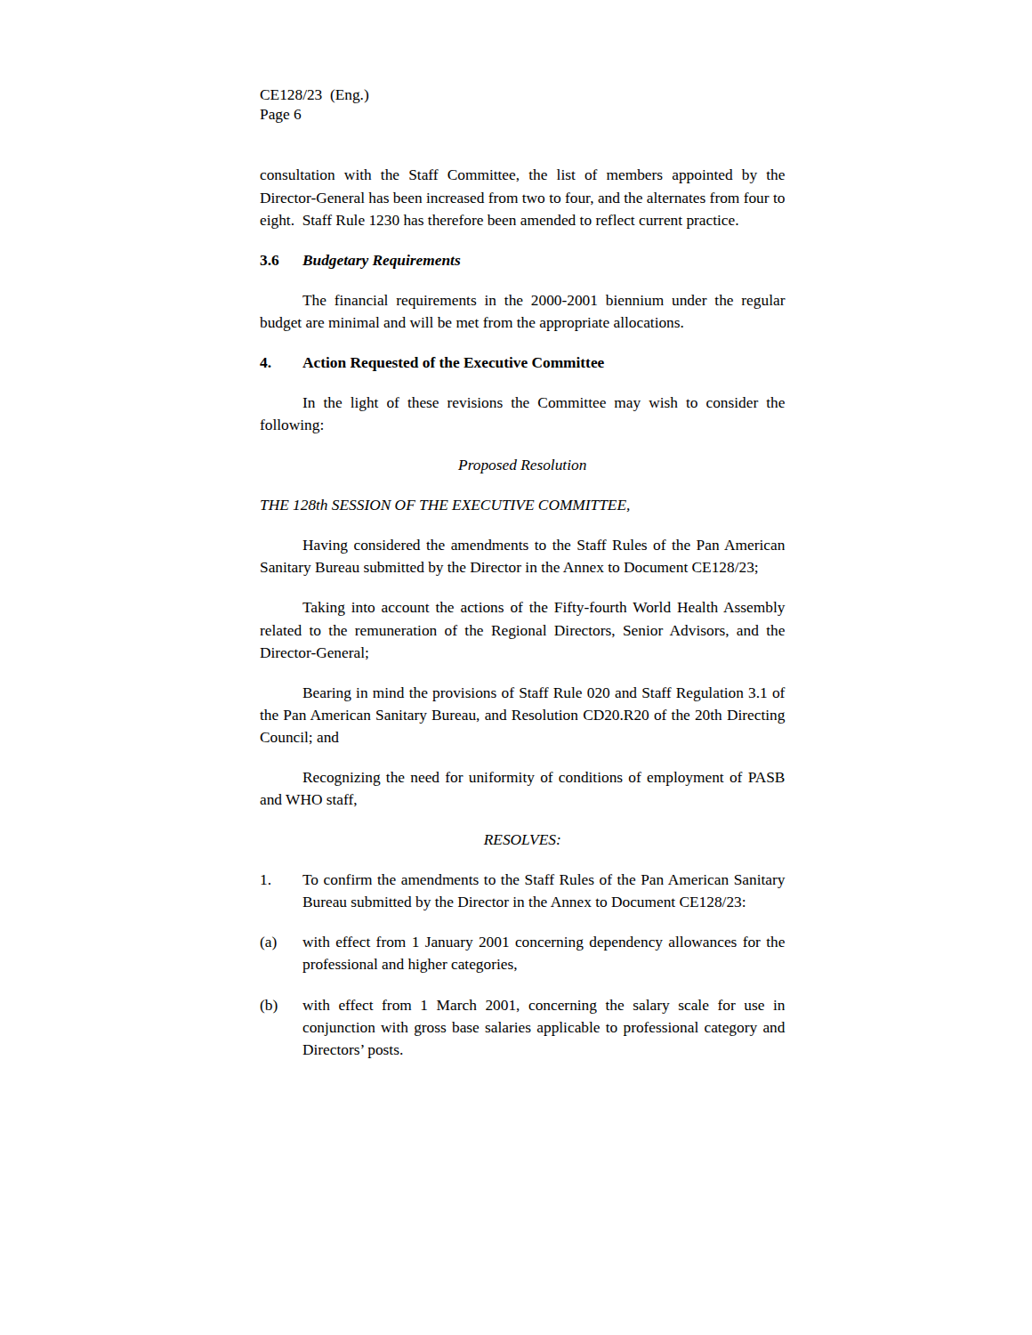CE128/23 (Eng.)
Page 6
consultation with the Staff Committee, the list of members appointed by the Director-General has been increased from two to four, and the alternates from four to eight. Staff Rule 1230 has therefore been amended to reflect current practice.
3.6
Budgetary Requirements
The financial requirements in the 2000-2001 biennium under the regular budget are minimal and will be met from the appropriate allocations.
4.
Action Requested of the Executive Committee
In the light of these revisions the Committee may wish to consider the following:
Proposed Resolution
THE 128th SESSION OF THE EXECUTIVE COMMITTEE,
Having considered the amendments to the Staff Rules of the Pan American Sanitary Bureau submitted by the Director in the Annex to Document CE128/23;
Taking into account the actions of the Fifty-fourth World Health Assembly related to the remuneration of the Regional Directors, Senior Advisors, and the Director-General;
Bearing in mind the provisions of Staff Rule 020 and Staff Regulation 3.1 of the Pan American Sanitary Bureau, and Resolution CD20.R20 of the 20th Directing Council; and
Recognizing the need for uniformity of conditions of employment of PASB and WHO staff,
RESOLVES:
1.
To confirm the amendments to the Staff Rules of the Pan American Sanitary Bureau submitted by the Director in the Annex to Document CE128/23:
(a)
with effect from 1 January 2001 concerning dependency allowances for the professional and higher categories,
(b)
with effect from 1 March 2001, concerning the salary scale for use in conjunction with gross base salaries applicable to professional category and Directors’ posts.